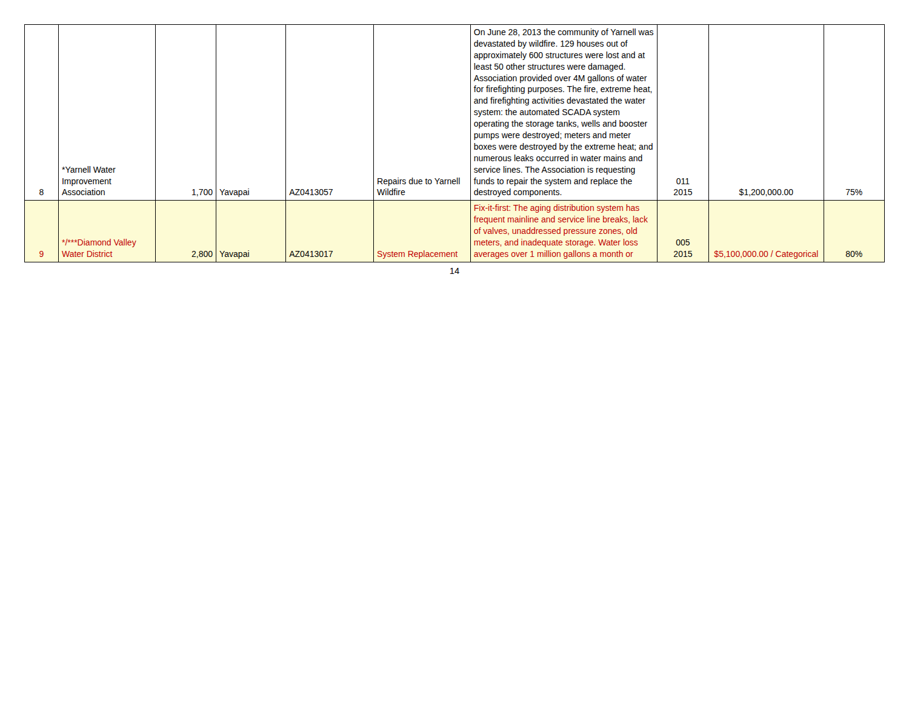| 8 | *Yarnell Water Improvement Association | 1,700 | Yavapai | AZ0413057 | Repairs due to Yarnell Wildfire | On June 28, 2013 the community of Yarnell was devastated by wildfire. 129 houses out of approximately 600 structures were lost and at least 50 other structures were damaged. Association provided over 4M gallons of water for firefighting purposes. The fire, extreme heat, and firefighting activities devastated the water system: the automated SCADA system operating the storage tanks, wells and booster pumps were destroyed; meters and meter boxes were destroyed by the extreme heat; and numerous leaks occurred in water mains and service lines. The Association is requesting funds to repair the system and replace the destroyed components. | 011 2015 | $1,200,000.00 | 75% |
| 9 | */***Diamond Valley Water District | 2,800 | Yavapai | AZ0413017 | System Replacement | Fix-it-first: The aging distribution system has frequent mainline and service line breaks, lack of valves, unaddressed pressure zones, old meters, and inadequate storage. Water loss averages over 1 million gallons a month or | 005 2015 | $5,100,000.00 / Categorical | 80% |
14